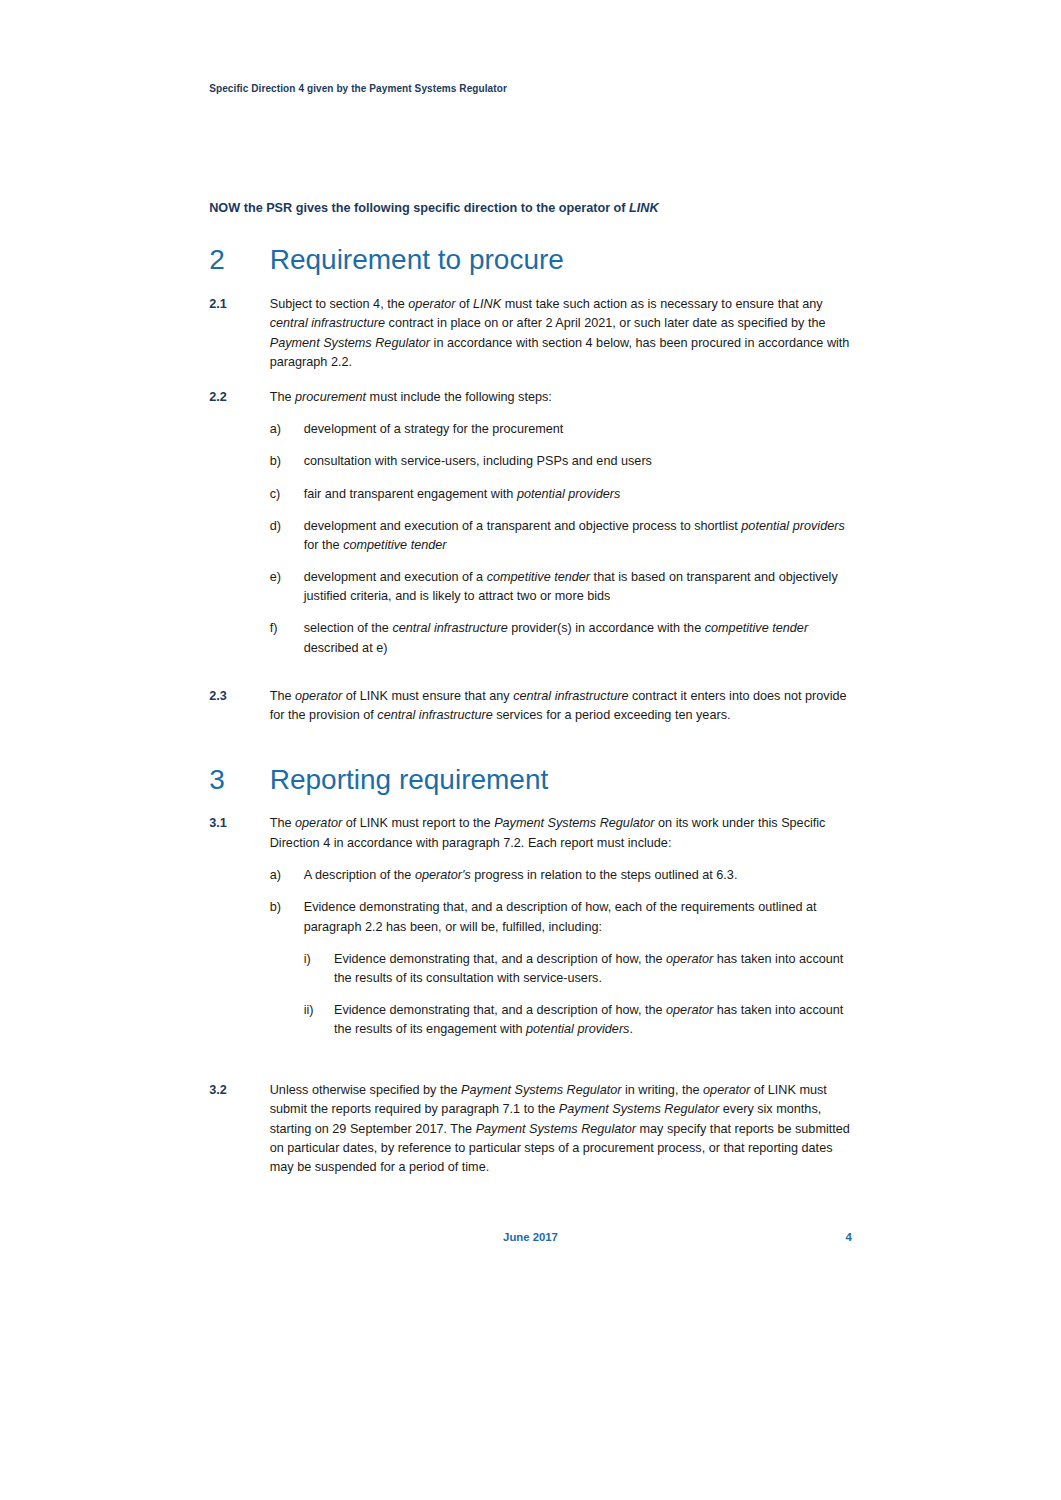Specific Direction 4 given by the Payment Systems Regulator
NOW the PSR gives the following specific direction to the operator of LINK
2 Requirement to procure
2.1
Subject to section 4, the operator of LINK must take such action as is necessary to ensure that any central infrastructure contract in place on or after 2 April 2021, or such later date as specified by the Payment Systems Regulator in accordance with section 4 below, has been procured in accordance with paragraph 2.2.
2.2
The procurement must include the following steps:
a)
development of a strategy for the procurement
b)
consultation with service-users, including PSPs and end users
c)
fair and transparent engagement with potential providers
d)
development and execution of a transparent and objective process to shortlist potential providers for the competitive tender
e)
development and execution of a competitive tender that is based on transparent and objectively justified criteria, and is likely to attract two or more bids
f)
selection of the central infrastructure provider(s) in accordance with the competitive tender described at e)
2.3
The operator of LINK must ensure that any central infrastructure contract it enters into does not provide for the provision of central infrastructure services for a period exceeding ten years.
3 Reporting requirement
3.1
The operator of LINK must report to the Payment Systems Regulator on its work under this Specific Direction 4 in accordance with paragraph 7.2. Each report must include:
a)
A description of the operator's progress in relation to the steps outlined at 6.3.
b)
Evidence demonstrating that, and a description of how, each of the requirements outlined at paragraph 2.2 has been, or will be, fulfilled, including:
i)
Evidence demonstrating that, and a description of how, the operator has taken into account the results of its consultation with service-users.
ii)
Evidence demonstrating that, and a description of how, the operator has taken into account the results of its engagement with potential providers.
3.2
Unless otherwise specified by the Payment Systems Regulator in writing, the operator of LINK must submit the reports required by paragraph 7.1 to the Payment Systems Regulator every six months, starting on 29 September 2017. The Payment Systems Regulator may specify that reports be submitted on particular dates, by reference to particular steps of a procurement process, or that reporting dates may be suspended for a period of time.
June 2017 4